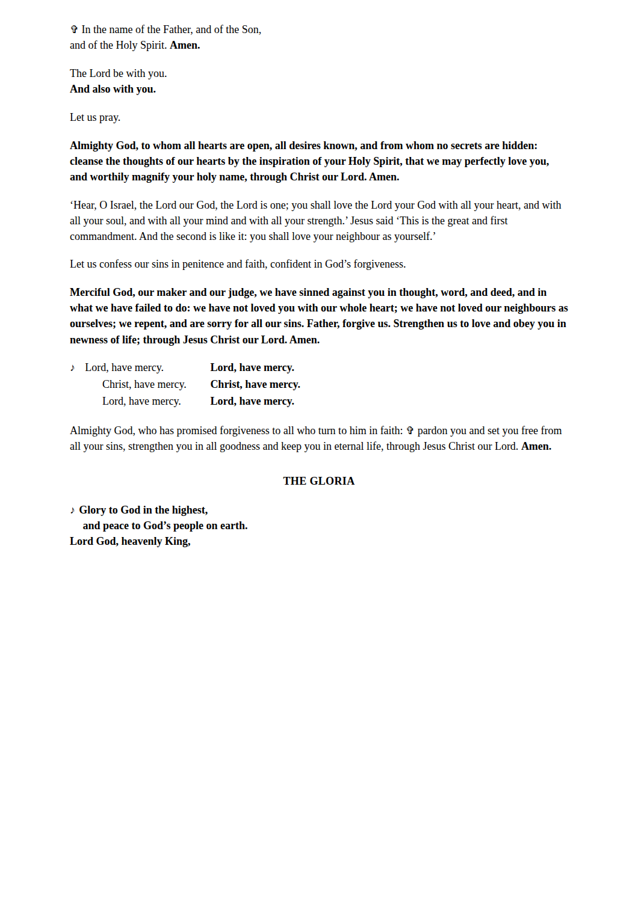In the name of the Father, and of the Son,
and of the Holy Spirit. Amen.
The Lord be with you.
And also with you.
Let us pray.
Almighty God, to whom all hearts are open, all desires known, and from whom no secrets are hidden: cleanse the thoughts of our hearts by the inspiration of your Holy Spirit, that we may perfectly love you, and worthily magnify your holy name, through Christ our Lord. Amen.
‘Hear, O Israel, the Lord our God, the Lord is one; you shall love the Lord your God with all your heart, and with all your soul, and with all your mind and with all your strength.’ Jesus said ‘This is the great and first commandment. And the second is like it: you shall love your neighbour as yourself.’
Let us confess our sins in penitence and faith, confident in God’s forgiveness.
Merciful God, our maker and our judge, we have sinned against you in thought, word, and deed, and in what we have failed to do: we have not loved you with our whole heart; we have not loved our neighbours as ourselves; we repent, and are sorry for all our sins. Father, forgive us. Strengthen us to love and obey you in newness of life; through Jesus Christ our Lord. Amen.
| | Lord, have mercy. | Lord, have mercy. |
| | Christ, have mercy. | Christ, have mercy. |
| | Lord, have mercy. | Lord, have mercy. |
Almighty God, who has promised forgiveness to all who turn to him in faith: pardon you and set you free from all your sins, strengthen you in all goodness and keep you in eternal life, through Jesus Christ our Lord. Amen.
THE GLORIA
Glory to God in the highest,
and peace to God’s people on earth.
Lord God, heavenly King,